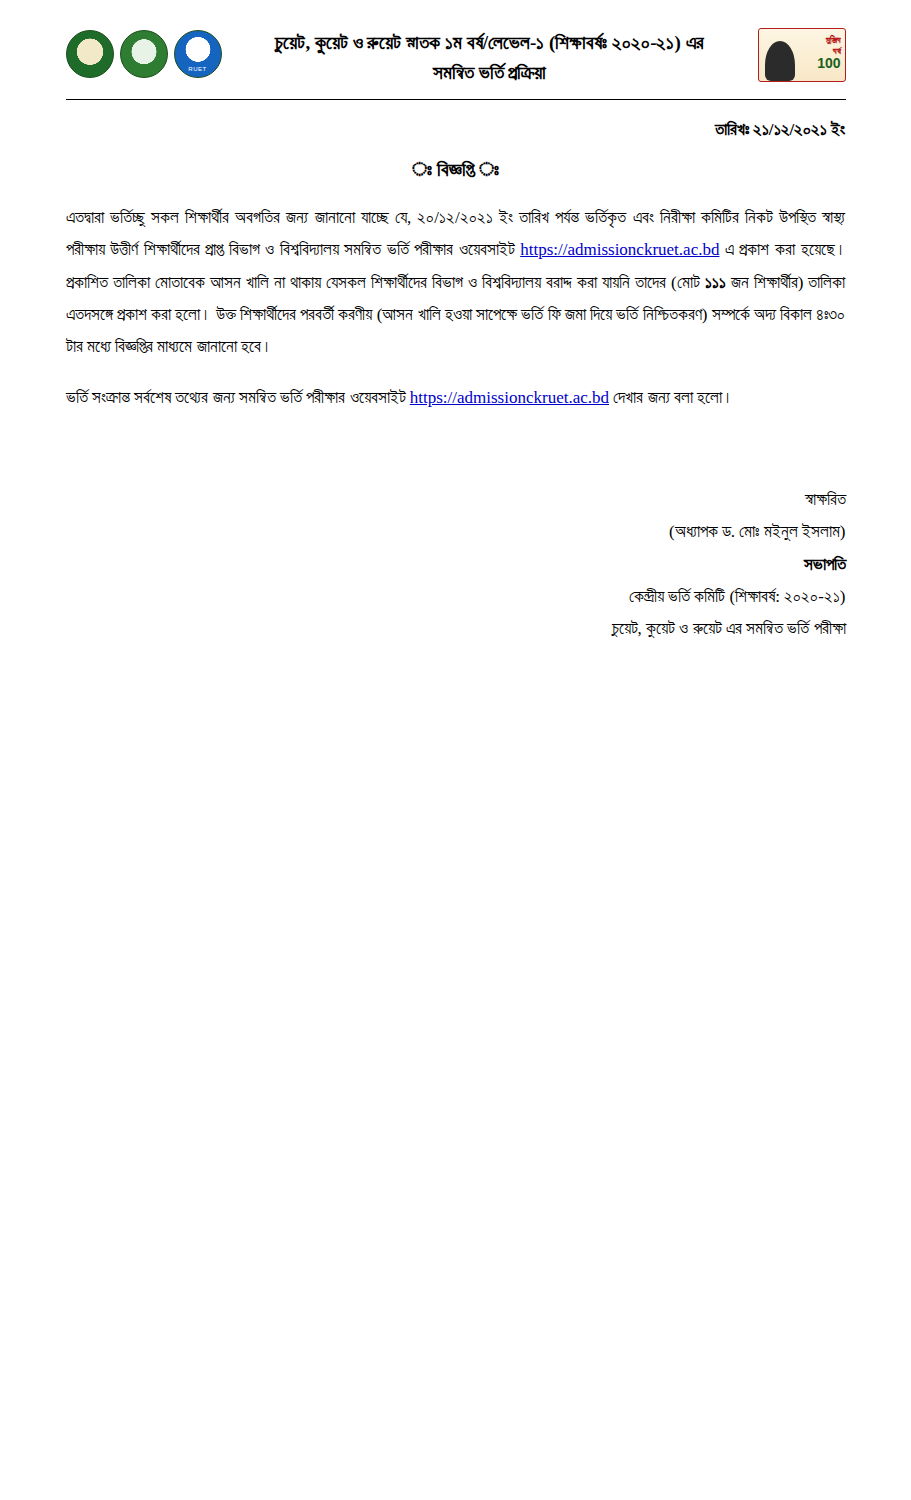চুয়েট, কুয়েট ও রুয়েট স্নাতক ১ম বর্ষ/লেভেল-১ (শিক্ষাবর্ষঃ ২০২০-২১) এর
সমন্বিত ভর্তি প্রক্রিয়া
মুজিব
বর্ষ 100
তারিখঃ ২১/১২/২০২১ ইং
ঃ বিজ্ঞপ্তি ঃ
এতদ্বারা ভর্তিচ্ছু সকল শিক্ষার্থীর অবগতির জন্য জানানো যাচ্ছে যে, ২০/১২/২০২১ ইং তারিখ পর্যন্ত ভর্তিকৃত এবং নিরীক্ষা কমিটির নিকট উপস্থিত স্বাস্থ্য পরীক্ষায় উত্তীর্ণ শিক্ষার্থীদের প্রাপ্ত বিভাগ ও বিশ্ববিদ্যালয় সমন্বিত ভর্তি পরীক্ষার ওয়েবসাইট https://admissionckruet.ac.bd এ প্রকাশ করা হয়েছে। প্রকাশিত তালিকা মোতাবেক আসন খালি না থাকায় যেসকল শিক্ষার্থীদের বিভাগ ও বিশ্ববিদ্যালয় বরাদ্দ করা যায়নি তাদের (মোট ১১১ জন শিক্ষার্থীর) তালিকা এতদসঙ্গে প্রকাশ করা হলো। উক্ত শিক্ষার্থীদের পরবর্তী করণীয় (আসন খালি হওয়া সাপেক্ষে ভর্তি ফি জমা দিয়ে ভর্তি নিশ্চিতকরণ) সম্পর্কে অদ্য বিকাল ৪ঃ৩০ টার মধ্যে বিজ্ঞপ্তির মাধ্যমে জানানো হবে।
ভর্তি সংক্রান্ত সর্বশেষ তথ্যের জন্য সমন্বিত ভর্তি পরীক্ষার ওয়েবসাইট https://admissionckruet.ac.bd দেখার জন্য বলা হলো।
স্বাক্ষরিত
(অধ্যাপক ড. মোঃ মইনুল ইসলাম)
সভাপতি
কেন্দ্রীয় ভর্তি কমিটি (শিক্ষাবর্ষ: ২০২০-২১)
চুয়েট, কুয়েট ও রুয়েট এর সমন্বিত ভর্তি পরীক্ষা